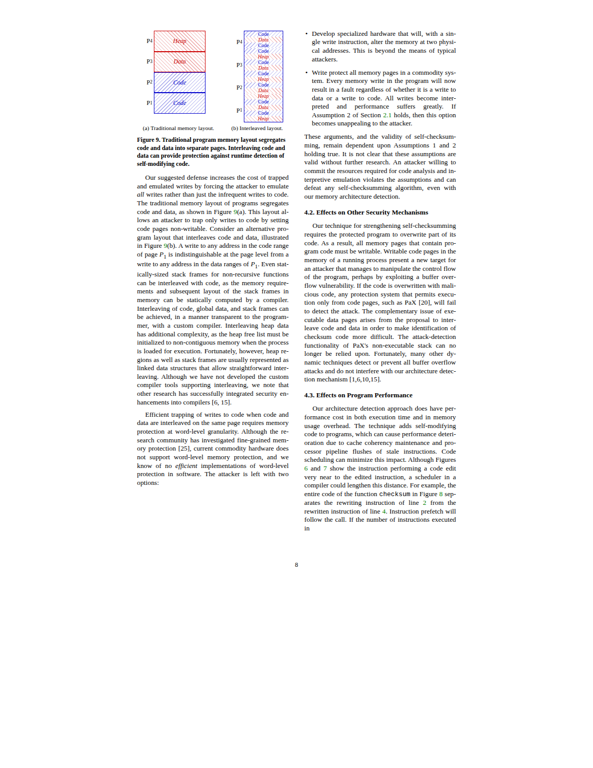P4
Heap
P3
Data
P2
Code
P1
Code
P4
Code
Data
Code
Code
P3
Heap
Code
Data
Code
P2
Heap
Code
Data
Heap
P1
Code
Data
Code
Heap
(a) Traditional memory layout. (b) Interleaved layout.
Figure 9. Traditional program memory layout segregates code and data into separate pages. Interleaving code and data can provide protection against runtime detection of self-modifying code.
Our suggested defense increases the cost of trapped and emulated writes by forcing the attacker to emulate all writes rather than just the infrequent writes to code. The traditional memory layout of programs segregates code and data, as shown in Figure 9(a). This layout allows an attacker to trap only writes to code by setting code pages non-writable. Consider an alternative program layout that interleaves code and data, illustrated in Figure 9(b). A write to any address in the code range of page P1 is indistinguishable at the page level from a write to any address in the data ranges of P1. Even statically-sized stack frames for non-recursive functions can be interleaved with code, as the memory requirements and subsequent layout of the stack frames in memory can be statically computed by a compiler. Interleaving of code, global data, and stack frames can be achieved, in a manner transparent to the programmer, with a custom compiler. Interleaving heap data has additional complexity, as the heap free list must be initialized to non-contiguous memory when the process is loaded for execution. Fortunately, however, heap regions as well as stack frames are usually represented as linked data structures that allow straightforward interleaving. Although we have not developed the custom compiler tools supporting interleaving, we note that other research has successfully integrated security enhancements into compilers [6, 15].
Efficient trapping of writes to code when code and data are interleaved on the same page requires memory protection at word-level granularity. Although the research community has investigated fine-grained memory protection [25], current commodity hardware does not support word-level memory protection, and we know of no efficient implementations of word-level protection in software. The attacker is left with two options:
Develop specialized hardware that will, with a single write instruction, alter the memory at two physical addresses. This is beyond the means of typical attackers.
Write protect all memory pages in a commodity system. Every memory write in the program will now result in a fault regardless of whether it is a write to data or a write to code. All writes become interpreted and performance suffers greatly. If Assumption 2 of Section 2.1 holds, then this option becomes unappealing to the attacker.
These arguments, and the validity of self-checksumming, remain dependent upon Assumptions 1 and 2 holding true. It is not clear that these assumptions are valid without further research. An attacker willing to commit the resources required for code analysis and interpretive emulation violates the assumptions and can defeat any self-checksumming algorithm, even with our memory architecture detection.
4.2. Effects on Other Security Mechanisms
Our technique for strengthening self-checksumming requires the protected program to overwrite part of its code. As a result, all memory pages that contain program code must be writable. Writable code pages in the memory of a running process present a new target for an attacker that manages to manipulate the control flow of the program, perhaps by exploiting a buffer overflow vulnerability. If the code is overwritten with malicious code, any protection system that permits execution only from code pages, such as PaX [20], will fail to detect the attack. The complementary issue of executable data pages arises from the proposal to interleave code and data in order to make identification of checksum code more difficult. The attack-detection functionality of PaX's non-executable stack can no longer be relied upon. Fortunately, many other dynamic techniques detect or prevent all buffer overflow attacks and do not interfere with our architecture detection mechanism [1,6,10,15].
4.3. Effects on Program Performance
Our architecture detection approach does have performance cost in both execution time and in memory usage overhead. The technique adds self-modifying code to programs, which can cause performance deterioration due to cache coherency maintenance and processor pipeline flushes of stale instructions. Code scheduling can minimize this impact. Although Figures 6 and 7 show the instruction performing a code edit very near to the edited instruction, a scheduler in a compiler could lengthen this distance. For example, the entire code of the function checksum in Figure 8 separates the rewriting instruction of line 2 from the rewritten instruction of line 4. Instruction prefetch will follow the call. If the number of instructions executed in
8